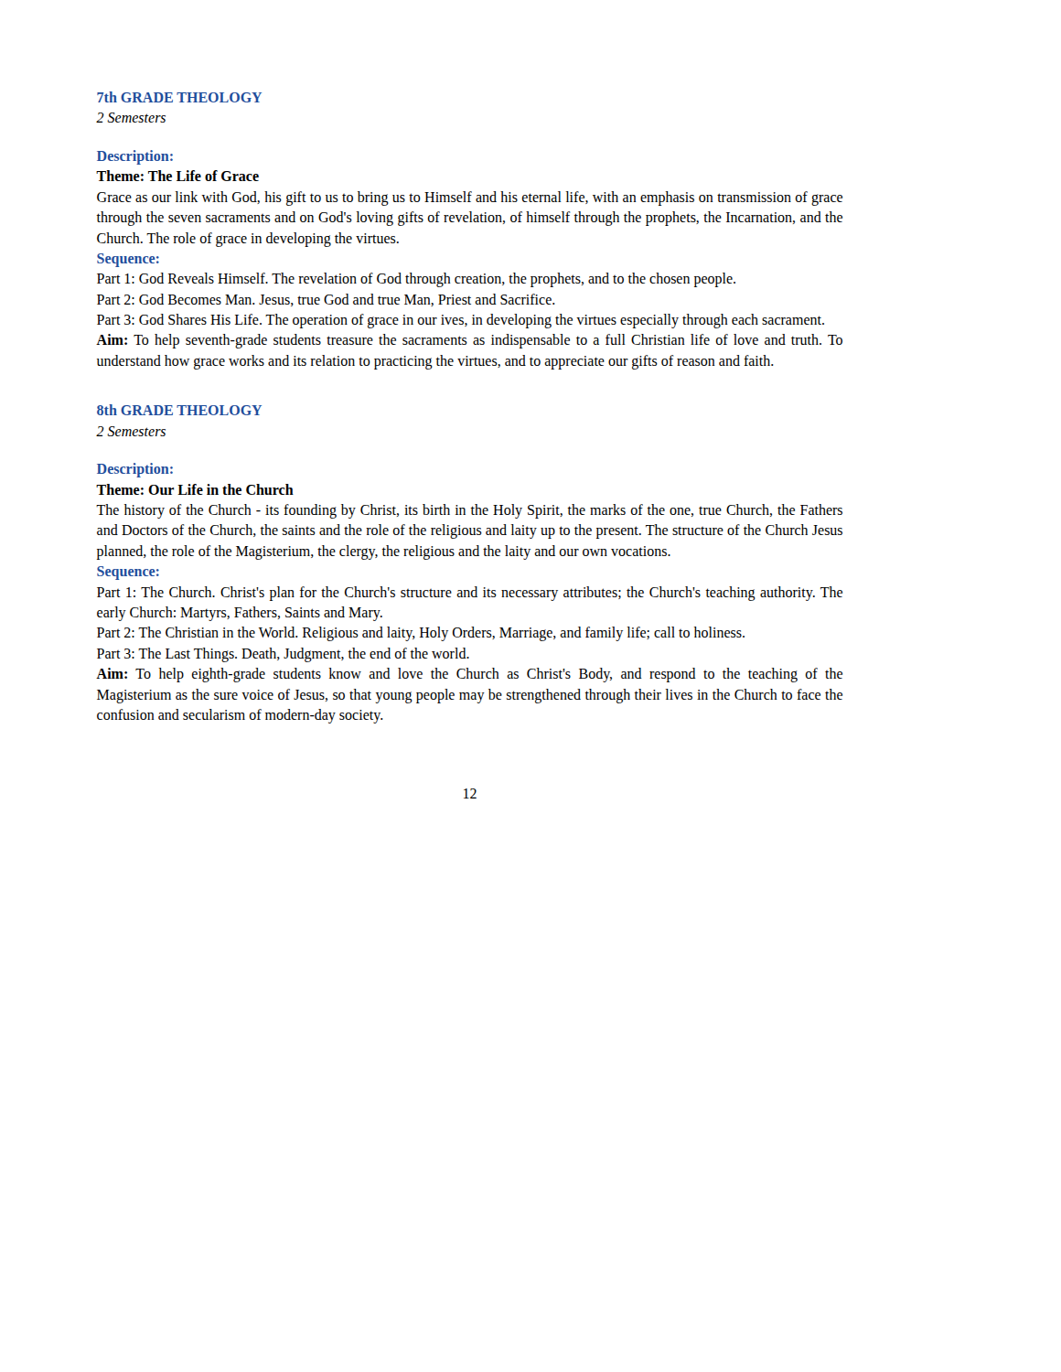7th GRADE THEOLOGY
2 Semesters
Description:
Theme: The Life of Grace
Grace as our link with God, his gift to us to bring us to Himself and his eternal life, with an emphasis on transmission of grace through the seven sacraments and on God's loving gifts of revelation, of himself through the prophets, the Incarnation, and the Church. The role of grace in developing the virtues.
Sequence:
Part 1: God Reveals Himself. The revelation of God through creation, the prophets, and to the chosen people.
Part 2: God Becomes Man. Jesus, true God and true Man, Priest and Sacrifice.
Part 3: God Shares His Life. The operation of grace in our ives, in developing the virtues especially through each sacrament.
Aim: To help seventh-grade students treasure the sacraments as indispensable to a full Christian life of love and truth. To understand how grace works and its relation to practicing the virtues, and to appreciate our gifts of reason and faith.
8th GRADE THEOLOGY
2 Semesters
Description:
Theme: Our Life in the Church
The history of the Church - its founding by Christ, its birth in the Holy Spirit, the marks of the one, true Church, the Fathers and Doctors of the Church, the saints and the role of the religious and laity up to the present. The structure of the Church Jesus planned, the role of the Magisterium, the clergy, the religious and the laity and our own vocations.
Sequence:
Part 1: The Church. Christ's plan for the Church's structure and its necessary attributes; the Church's teaching authority. The early Church: Martyrs, Fathers, Saints and Mary.
Part 2: The Christian in the World. Religious and laity, Holy Orders, Marriage, and family life; call to holiness.
Part 3: The Last Things. Death, Judgment, the end of the world.
Aim: To help eighth-grade students know and love the Church as Christ's Body, and respond to the teaching of the Magisterium as the sure voice of Jesus, so that young people may be strengthened through their lives in the Church to face the confusion and secularism of modern-day society.
12